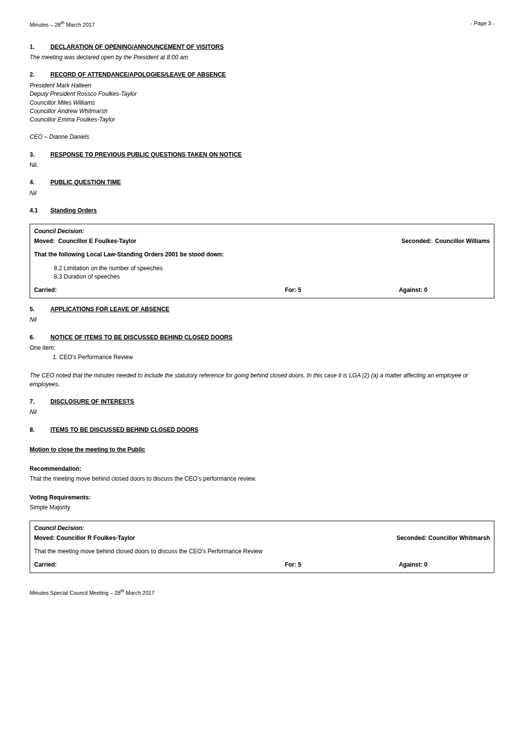Minutes – 28th March 2017
- Page 3 -
1. DECLARATION OF OPENING/ANNOUNCEMENT OF VISITORS
The meeting was declared open by the President at 8:00 am
2. RECORD OF ATTENDANCE/APOLOGIES/LEAVE OF ABSENCE
President Mark Halleen
Deputy President Rossco Foulkes-Taylor
Councillor Miles Williams
Councillor Andrew Whitmarsh
Councillor Emma Foulkes-Taylor
CEO – Dianne Daniels
3. RESPONSE TO PREVIOUS PUBLIC QUESTIONS TAKEN ON NOTICE
Nil.
4. PUBLIC QUESTION TIME
Nil
4.1 Standing Orders
Council Decision:
Moved: Councillor E Foulkes-Taylor
Seconded: Councillor Williams
That the following Local Law-Standing Orders 2001 be stood down:
8.2 Limitation on the number of speeches
8.3 Duration of speeches
Carried:
For: 5
Against: 0
5. APPLICATIONS FOR LEAVE OF ABSENCE
Nil
6. NOTICE OF ITEMS TO BE DISCUSSED BEHIND CLOSED DOORS
One item:
CEO’s Performance Review
The CEO noted that the minutes needed to include the statutory reference for going behind closed doors. In this case it is LGA (2) (a) a matter affecting an employee or employees.
7. DISCLOSURE OF INTERESTS
Nil
8. ITEMS TO BE DISCUSSED BEHIND CLOSED DOORS
Motion to close the meeting to the Public
Recommendation:
That the meeting move behind closed doors to discuss the CEO’s performance review.
Voting Requirements:
Simple Majority
Council Decision:
Moved: Councillor R Foulkes-Taylor
Seconded: Councillor Whitmarsh
That the meeting move behind closed doors to discuss the CEO’s Performance Review
Carried:
For: 5
Against: 0
Minutes Special Council Meeting – 28th March 2017